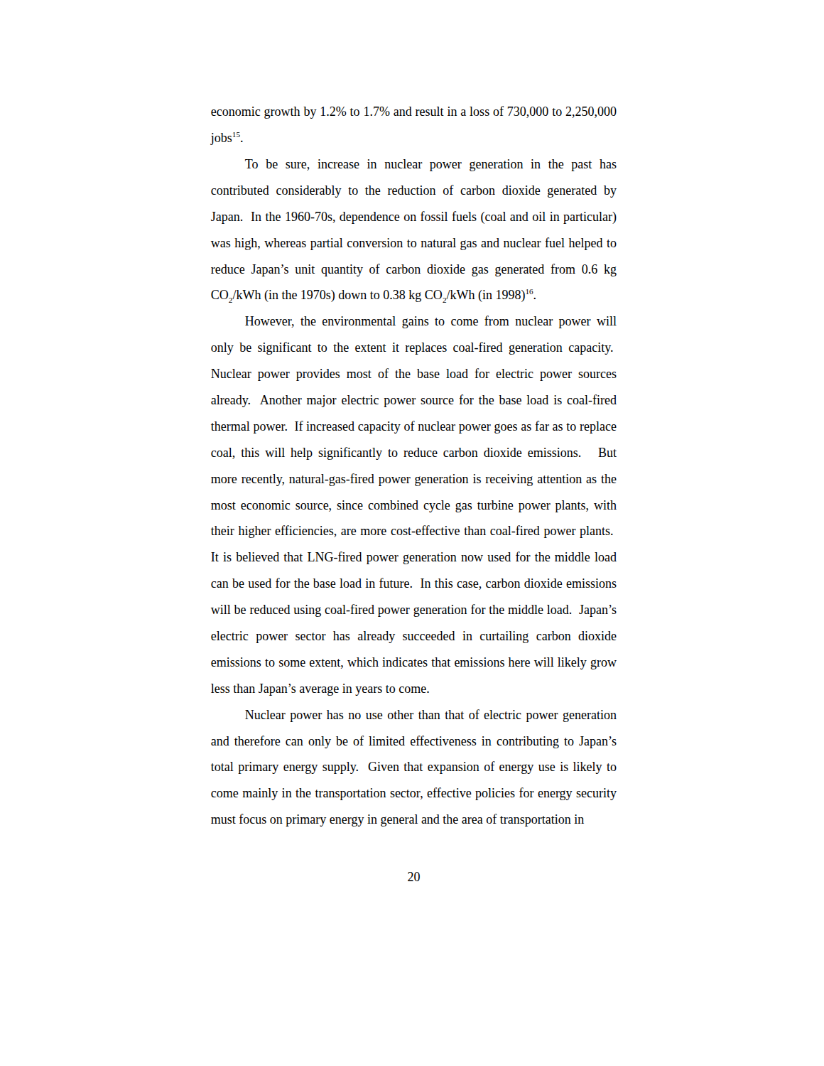economic growth by 1.2% to 1.7% and result in a loss of 730,000 to 2,250,000 jobs15.
To be sure, increase in nuclear power generation in the past has contributed considerably to the reduction of carbon dioxide generated by Japan. In the 1960-70s, dependence on fossil fuels (coal and oil in particular) was high, whereas partial conversion to natural gas and nuclear fuel helped to reduce Japan’s unit quantity of carbon dioxide gas generated from 0.6 kg CO2/kWh (in the 1970s) down to 0.38 kg CO2/kWh (in 1998)16.
However, the environmental gains to come from nuclear power will only be significant to the extent it replaces coal-fired generation capacity. Nuclear power provides most of the base load for electric power sources already. Another major electric power source for the base load is coal-fired thermal power. If increased capacity of nuclear power goes as far as to replace coal, this will help significantly to reduce carbon dioxide emissions. But more recently, natural-gas-fired power generation is receiving attention as the most economic source, since combined cycle gas turbine power plants, with their higher efficiencies, are more cost-effective than coal-fired power plants. It is believed that LNG-fired power generation now used for the middle load can be used for the base load in future. In this case, carbon dioxide emissions will be reduced using coal-fired power generation for the middle load. Japan’s electric power sector has already succeeded in curtailing carbon dioxide emissions to some extent, which indicates that emissions here will likely grow less than Japan’s average in years to come.
Nuclear power has no use other than that of electric power generation and therefore can only be of limited effectiveness in contributing to Japan’s total primary energy supply. Given that expansion of energy use is likely to come mainly in the transportation sector, effective policies for energy security must focus on primary energy in general and the area of transportation in
20